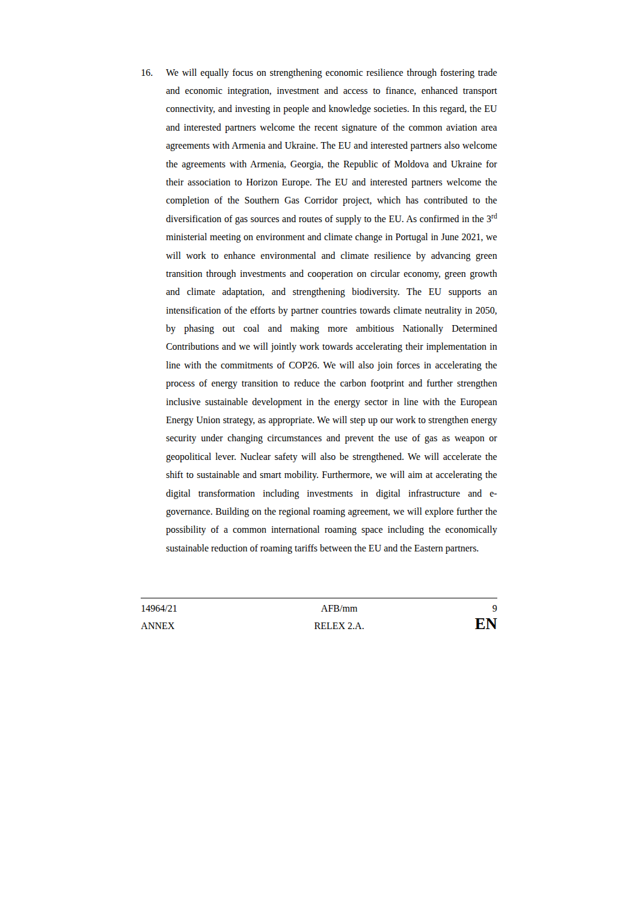16.
We will equally focus on strengthening economic resilience through fostering trade and economic integration, investment and access to finance, enhanced transport connectivity, and investing in people and knowledge societies. In this regard, the EU and interested partners welcome the recent signature of the common aviation area agreements with Armenia and Ukraine. The EU and interested partners also welcome the agreements with Armenia, Georgia, the Republic of Moldova and Ukraine for their association to Horizon Europe. The EU and interested partners welcome the completion of the Southern Gas Corridor project, which has contributed to the diversification of gas sources and routes of supply to the EU. As confirmed in the 3rd ministerial meeting on environment and climate change in Portugal in June 2021, we will work to enhance environmental and climate resilience by advancing green transition through investments and cooperation on circular economy, green growth and climate adaptation, and strengthening biodiversity. The EU supports an intensification of the efforts by partner countries towards climate neutrality in 2050, by phasing out coal and making more ambitious Nationally Determined Contributions and we will jointly work towards accelerating their implementation in line with the commitments of COP26. We will also join forces in accelerating the process of energy transition to reduce the carbon footprint and further strengthen inclusive sustainable development in the energy sector in line with the European Energy Union strategy, as appropriate. We will step up our work to strengthen energy security under changing circumstances and prevent the use of gas as weapon or geopolitical lever. Nuclear safety will also be strengthened. We will accelerate the shift to sustainable and smart mobility. Furthermore, we will aim at accelerating the digital transformation including investments in digital infrastructure and e-governance. Building on the regional roaming agreement, we will explore further the possibility of a common international roaming space including the economically sustainable reduction of roaming tariffs between the EU and the Eastern partners.
14964/21
AFB/mm
9
ANNEX
RELEX 2.A.
EN